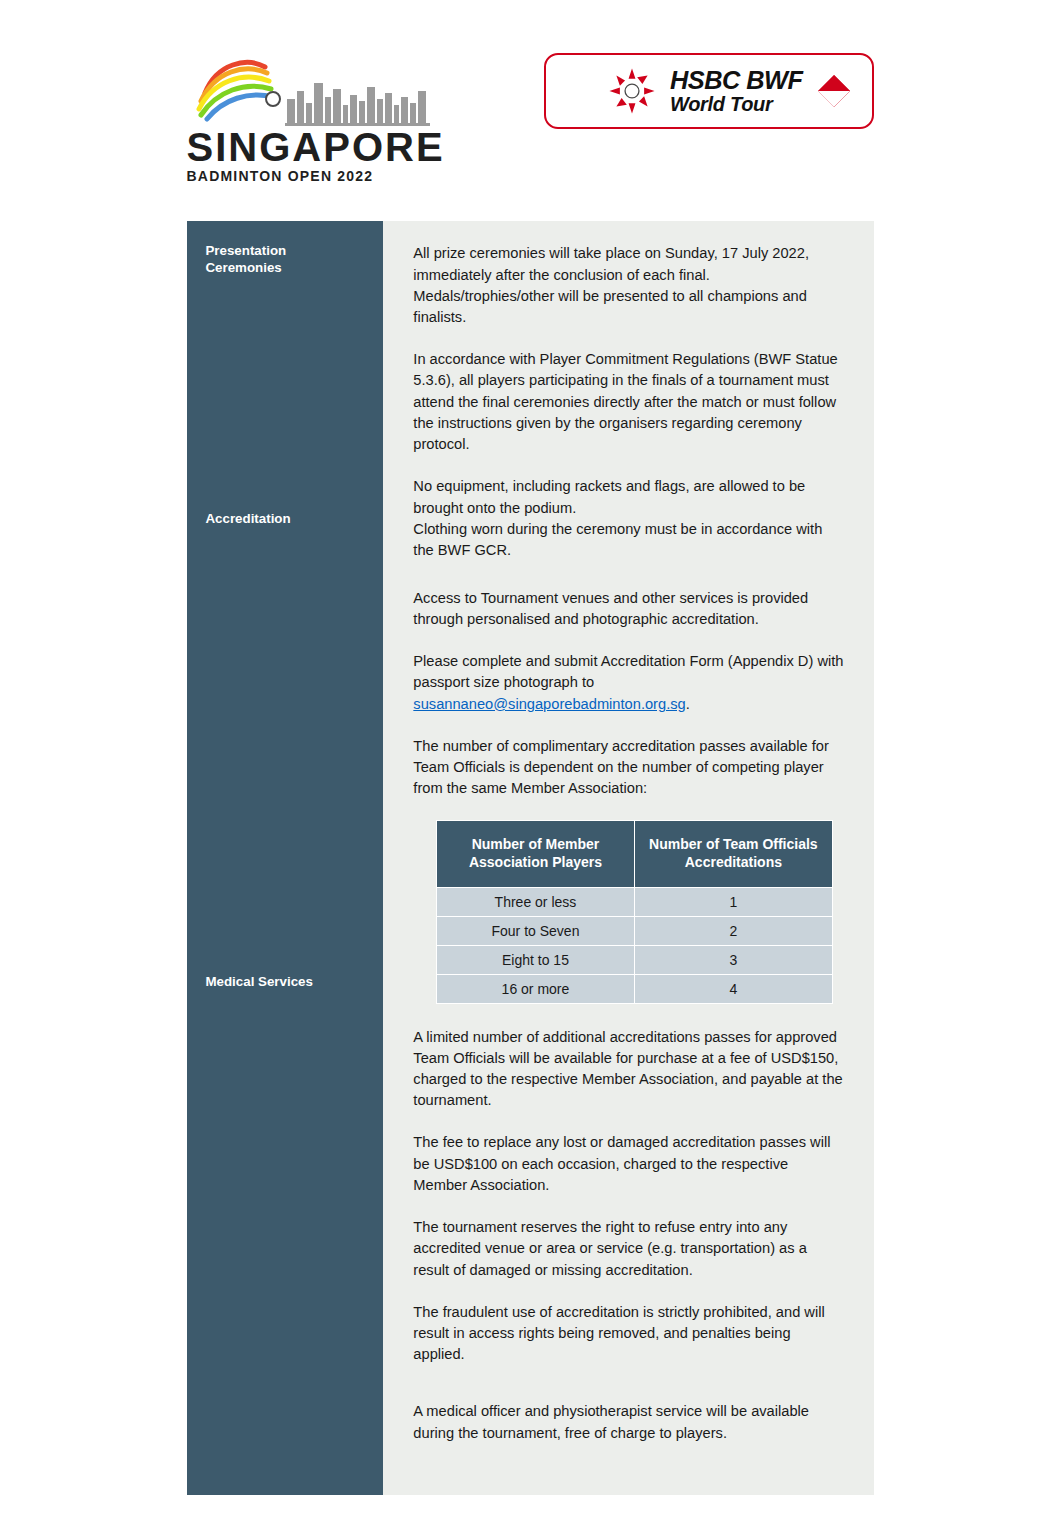SINGAPORE
BADMINTON OPEN 2022
HSBC BWF
World Tour
Presentation
Ceremonies
Accreditation
Medical Services
All prize ceremonies will take place on Sunday, 17 July 2022, immediately after the conclusion of each final. Medals/trophies/other will be presented to all champions and finalists.
In accordance with Player Commitment Regulations (BWF Statue 5.3.6), all players participating in the finals of a tournament must attend the final ceremonies directly after the match or must follow the instructions given by the organisers regarding ceremony protocol.
No equipment, including rackets and flags, are allowed to be brought onto the podium.
Clothing worn during the ceremony must be in accordance with the BWF GCR.
Access to Tournament venues and other services is provided through personalised and photographic accreditation.
Please complete and submit Accreditation Form (Appendix D) with passport size photograph to susannaneo@singaporebadminton.org.sg.
The number of complimentary accreditation passes available for Team Officials is dependent on the number of competing player from the same Member Association:
| Number of Member Association Players | Number of Team Officials Accreditations |
| --- | --- |
| Three or less | 1 |
| Four to Seven | 2 |
| Eight to 15 | 3 |
| 16 or more | 4 |
A limited number of additional accreditations passes for approved Team Officials will be available for purchase at a fee of USD$150, charged to the respective Member Association, and payable at the tournament.
The fee to replace any lost or damaged accreditation passes will be USD$100 on each occasion, charged to the respective Member Association.
The tournament reserves the right to refuse entry into any accredited venue or area or service (e.g. transportation) as a result of damaged or missing accreditation.
The fraudulent use of accreditation is strictly prohibited, and will result in access rights being removed, and penalties being applied.
A medical officer and physiotherapist service will be available during the tournament, free of charge to players.